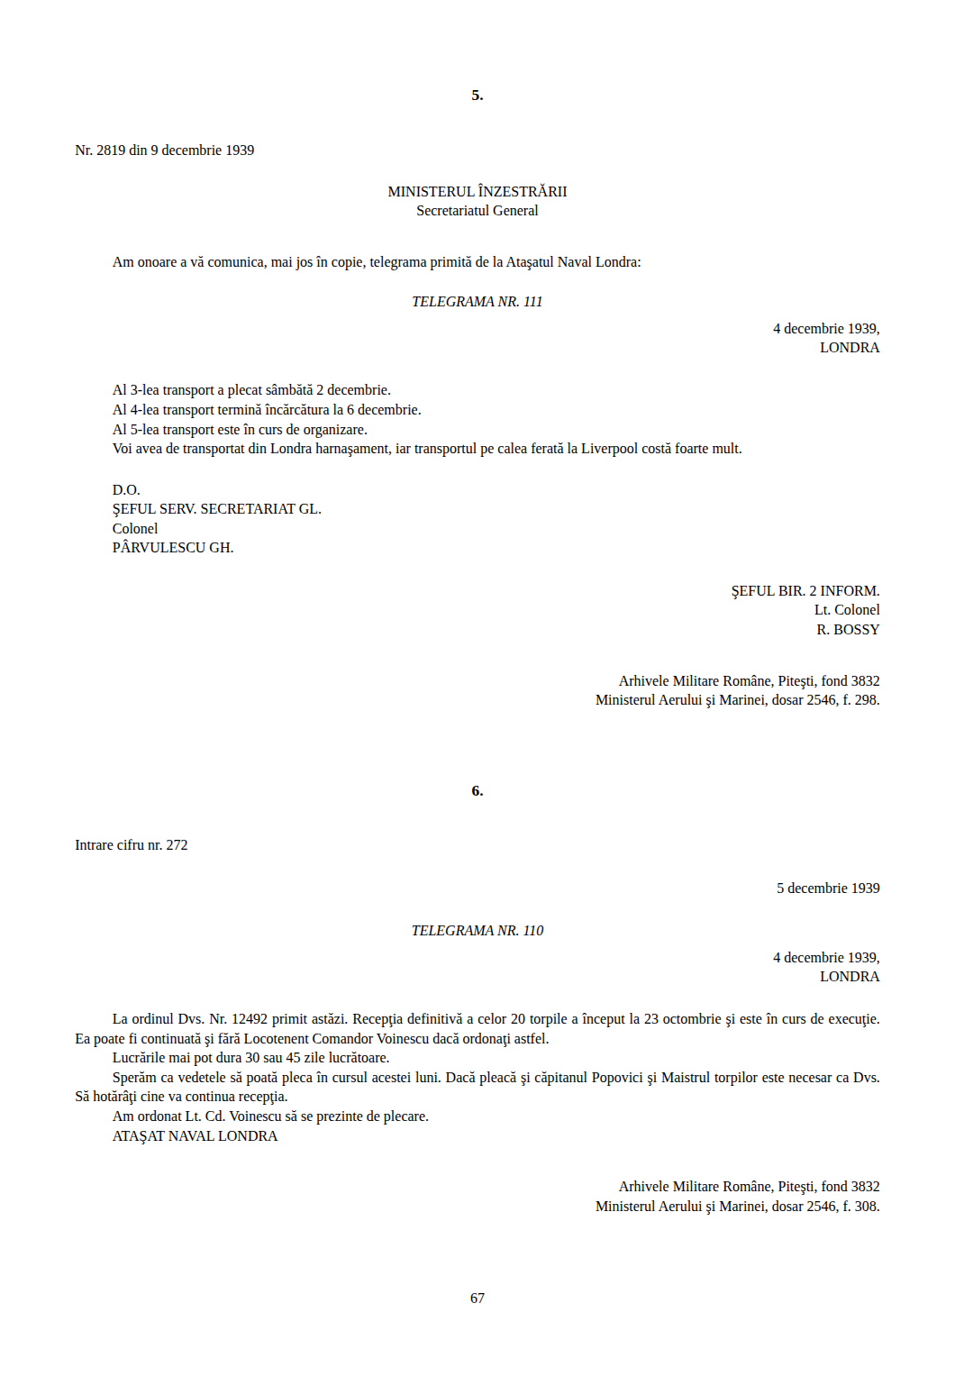5.
Nr. 2819 din 9 decembrie 1939
MINISTERUL ÎNZESTRĂRII
Secretariatul General
Am onoare a vă comunica, mai jos în copie, telegrama primită de la Ataşatul Naval Londra:
TELEGRAMA NR. 111
4 decembrie 1939,
LONDRA
Al 3-lea transport a plecat sâmbătă 2 decembrie.
Al 4-lea transport termină încărcătura la 6 decembrie.
Al 5-lea transport este în curs de organizare.
Voi avea de transportat din Londra harnaşament, iar transportul pe calea ferată la Liverpool costă foarte mult.
D.O.
ŞEFUL SERV. SECRETARIAT GL.
Colonel
PÂRVULESCU GH.
ŞEFUL BIR. 2 INFORM.
Lt. Colonel
R. BOSSY
Arhivele Militare Române, Piteşti, fond 3832
Ministerul Aerului şi Marinei, dosar 2546, f. 298.
6.
Intrare cifru nr. 272
5 decembrie 1939
TELEGRAMA NR. 110
4 decembrie 1939,
LONDRA
La ordinul Dvs. Nr. 12492 primit astăzi. Recepţia definitivă a celor 20 torpile a început la 23 octombrie şi este în curs de execuţie. Ea poate fi continuată şi fără Locotenent Comandor Voinescu dacă ordonaţi astfel.
Lucrările mai pot dura 30 sau 45 zile lucrătoare.
Sperăm ca vedetele să poată pleca în cursul acestei luni. Dacă pleacă şi căpitanul Popovici şi Maistrul torpilor este necesar ca Dvs. Să hotărâţi cine va continua recepţia.
Am ordonat Lt. Cd. Voinescu să se prezinte de plecare.
ATAŞAT NAVAL LONDRA
Arhivele Militare Române, Piteşti, fond 3832
Ministerul Aerului şi Marinei, dosar 2546, f. 308.
67